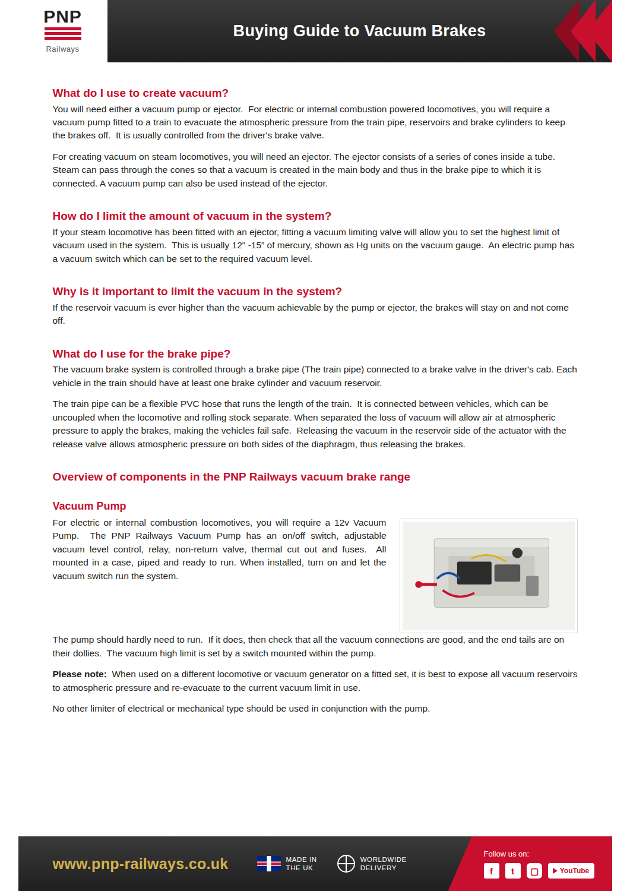PNP
Railways
Buying Guide to Vacuum Brakes
What do I use to create vacuum?
You will need either a vacuum pump or ejector. For electric or internal combustion powered locomotives, you will require a vacuum pump fitted to a train to evacuate the atmospheric pressure from the train pipe, reservoirs and brake cylinders to keep the brakes off. It is usually controlled from the driver's brake valve.
For creating vacuum on steam locomotives, you will need an ejector. The ejector consists of a series of cones inside a tube. Steam can pass through the cones so that a vacuum is created in the main body and thus in the brake pipe to which it is connected. A vacuum pump can also be used instead of the ejector.
How do I limit the amount of vacuum in the system?
If your steam locomotive has been fitted with an ejector, fitting a vacuum limiting valve will allow you to set the highest limit of vacuum used in the system. This is usually 12" -15” of mercury, shown as Hg units on the vacuum gauge. An electric pump has a vacuum switch which can be set to the required vacuum level.
Why is it important to limit the vacuum in the system?
If the reservoir vacuum is ever higher than the vacuum achievable by the pump or ejector, the brakes will stay on and not come off.
What do I use for the brake pipe?
The vacuum brake system is controlled through a brake pipe (The train pipe) connected to a brake valve in the driver's cab. Each vehicle in the train should have at least one brake cylinder and vacuum reservoir.
The train pipe can be a flexible PVC hose that runs the length of the train. It is connected between vehicles, which can be uncoupled when the locomotive and rolling stock separate. When separated the loss of vacuum will allow air at atmospheric pressure to apply the brakes, making the vehicles fail safe. Releasing the vacuum in the reservoir side of the actuator with the release valve allows atmospheric pressure on both sides of the diaphragm, thus releasing the brakes.
Overview of components in the PNP Railways vacuum brake range
Vacuum Pump
For electric or internal combustion locomotives, you will require a 12v Vacuum Pump. The PNP Railways Vacuum Pump has an on/off switch, adjustable vacuum level control, relay, non-return valve, thermal cut out and fuses. All mounted in a case, piped and ready to run. When installed, turn on and let the vacuum switch run the system.
The pump should hardly need to run. If it does, then check that all the vacuum connections are good, and the end tails are on their dollies. The vacuum high limit is set by a switch mounted within the pump.
Please note: When used on a different locomotive or vacuum generator on a fitted set, it is best to expose all vacuum reservoirs to atmospheric pressure and re-evacuate to the current vacuum limit in use.
No other limiter of electrical or mechanical type should be used in conjunction with the pump.
www.pnp-railways.co.uk
Made in
the UK
Worldwide
Delivery
Follow us on:
f
t
▢
YouTube